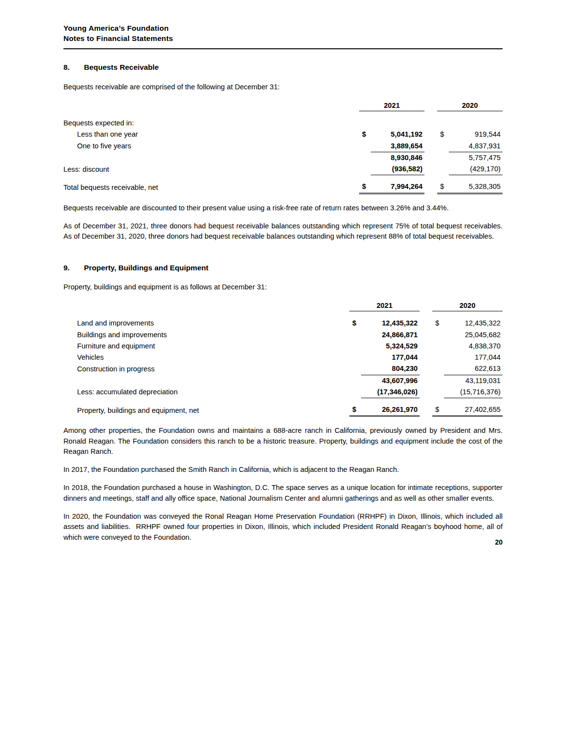Young America’s Foundation Notes to Financial Statements
8. Bequests Receivable
Bequests receivable are comprised of the following at December 31:
| | 2021 | | 2020 |
| Bequests expected in: | | | | | |
| Less than one year | $ | 5,041,192 | | $ | 919,544 |
| One to five years | | 3,889,654 | | | 4,837,931 |
| | | 8,930,846 | | | 5,757,475 |
| Less: discount | | (936,582) | | | (429,170) |
| Total bequests receivable, net | $ | 7,994,264 | | $ | 5,328,305 |
Bequests receivable are discounted to their present value using a risk-free rate of return rates between 3.26% and 3.44%.
As of December 31, 2021, three donors had bequest receivable balances outstanding which represent 75% of total bequest receivables. As of December 31, 2020, three donors had bequest receivable balances outstanding which represent 88% of total bequest receivables.
9. Property, Buildings and Equipment
Property, buildings and equipment is as follows at December 31:
| | 2021 | | 2020 |
| Land and improvements | $ | 12,435,322 | | $ | 12,435,322 |
| Buildings and improvements | | 24,866,871 | | | 25,045,682 |
| Furniture and equipment | | 5,324,529 | | | 4,838,370 |
| Vehicles | | 177,044 | | | 177,044 |
| Construction in progress | | 804,230 | | | 622,613 |
| | | 43,607,996 | | | 43,119,031 |
| Less: accumulated depreciation | | (17,346,026) | | | (15,716,376) |
| Property, buildings and equipment, net | $ | 26,261,970 | | $ | 27,402,655 |
Among other properties, the Foundation owns and maintains a 688-acre ranch in California, previously owned by President and Mrs. Ronald Reagan. The Foundation considers this ranch to be a historic treasure. Property, buildings and equipment include the cost of the Reagan Ranch.
In 2017, the Foundation purchased the Smith Ranch in California, which is adjacent to the Reagan Ranch.
In 2018, the Foundation purchased a house in Washington, D.C. The space serves as a unique location for intimate receptions, supporter dinners and meetings, staff and ally office space, National Journalism Center and alumni gatherings and as well as other smaller events.
In 2020, the Foundation was conveyed the Ronal Reagan Home Preservation Foundation (RRHPF) in Dixon, Illinois, which included all assets and liabilities. RRHPF owned four properties in Dixon, Illinois, which included President Ronald Reagan’s boyhood home, all of which were conveyed to the Foundation.
20